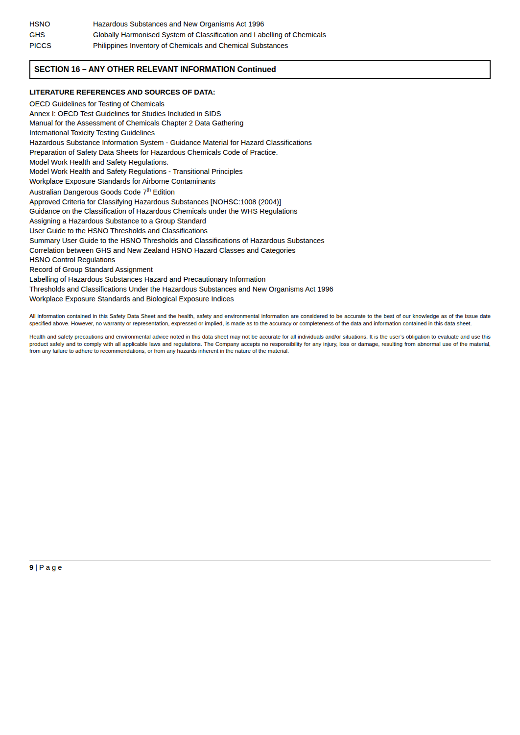| HSNO | Hazardous Substances and New Organisms Act 1996 |
| GHS | Globally Harmonised System of Classification and Labelling of Chemicals |
| PICCS | Philippines Inventory of Chemicals and Chemical Substances |
SECTION 16 – ANY OTHER RELEVANT INFORMATION Continued
LITERATURE REFERENCES AND SOURCES OF DATA:
OECD Guidelines for Testing of Chemicals
Annex I: OECD Test Guidelines for Studies Included in SIDS
Manual for the Assessment of Chemicals Chapter 2 Data Gathering
International Toxicity Testing Guidelines
Hazardous Substance Information System - Guidance Material for Hazard Classifications
Preparation of Safety Data Sheets for Hazardous Chemicals Code of Practice.
Model Work Health and Safety Regulations.
Model Work Health and Safety Regulations - Transitional Principles
Workplace Exposure Standards for Airborne Contaminants
Australian Dangerous Goods Code 7th Edition
Approved Criteria for Classifying Hazardous Substances [NOHSC:1008 (2004)]
Guidance on the Classification of Hazardous Chemicals under the WHS Regulations
Assigning a Hazardous Substance to a Group Standard
User Guide to the HSNO Thresholds and Classifications
Summary User Guide to the HSNO Thresholds and Classifications of Hazardous Substances
Correlation between GHS and New Zealand HSNO Hazard Classes and Categories
HSNO Control Regulations
Record of Group Standard Assignment
Labelling of Hazardous Substances Hazard and Precautionary Information
Thresholds and Classifications Under the Hazardous Substances and New Organisms Act 1996
Workplace Exposure Standards and Biological Exposure Indices
All information contained in this Safety Data Sheet and the health, safety and environmental information are considered to be accurate to the best of our knowledge as of the issue date specified above. However, no warranty or representation, expressed or implied, is made as to the accuracy or completeness of the data and information contained in this data sheet.
Health and safety precautions and environmental advice noted in this data sheet may not be accurate for all individuals and/or situations. It is the user’s obligation to evaluate and use this product safely and to comply with all applicable laws and regulations. The Company accepts no responsibility for any injury, loss or damage, resulting from abnormal use of the material, from any failure to adhere to recommendations, or from any hazards inherent in the nature of the material.
9 | P a g e